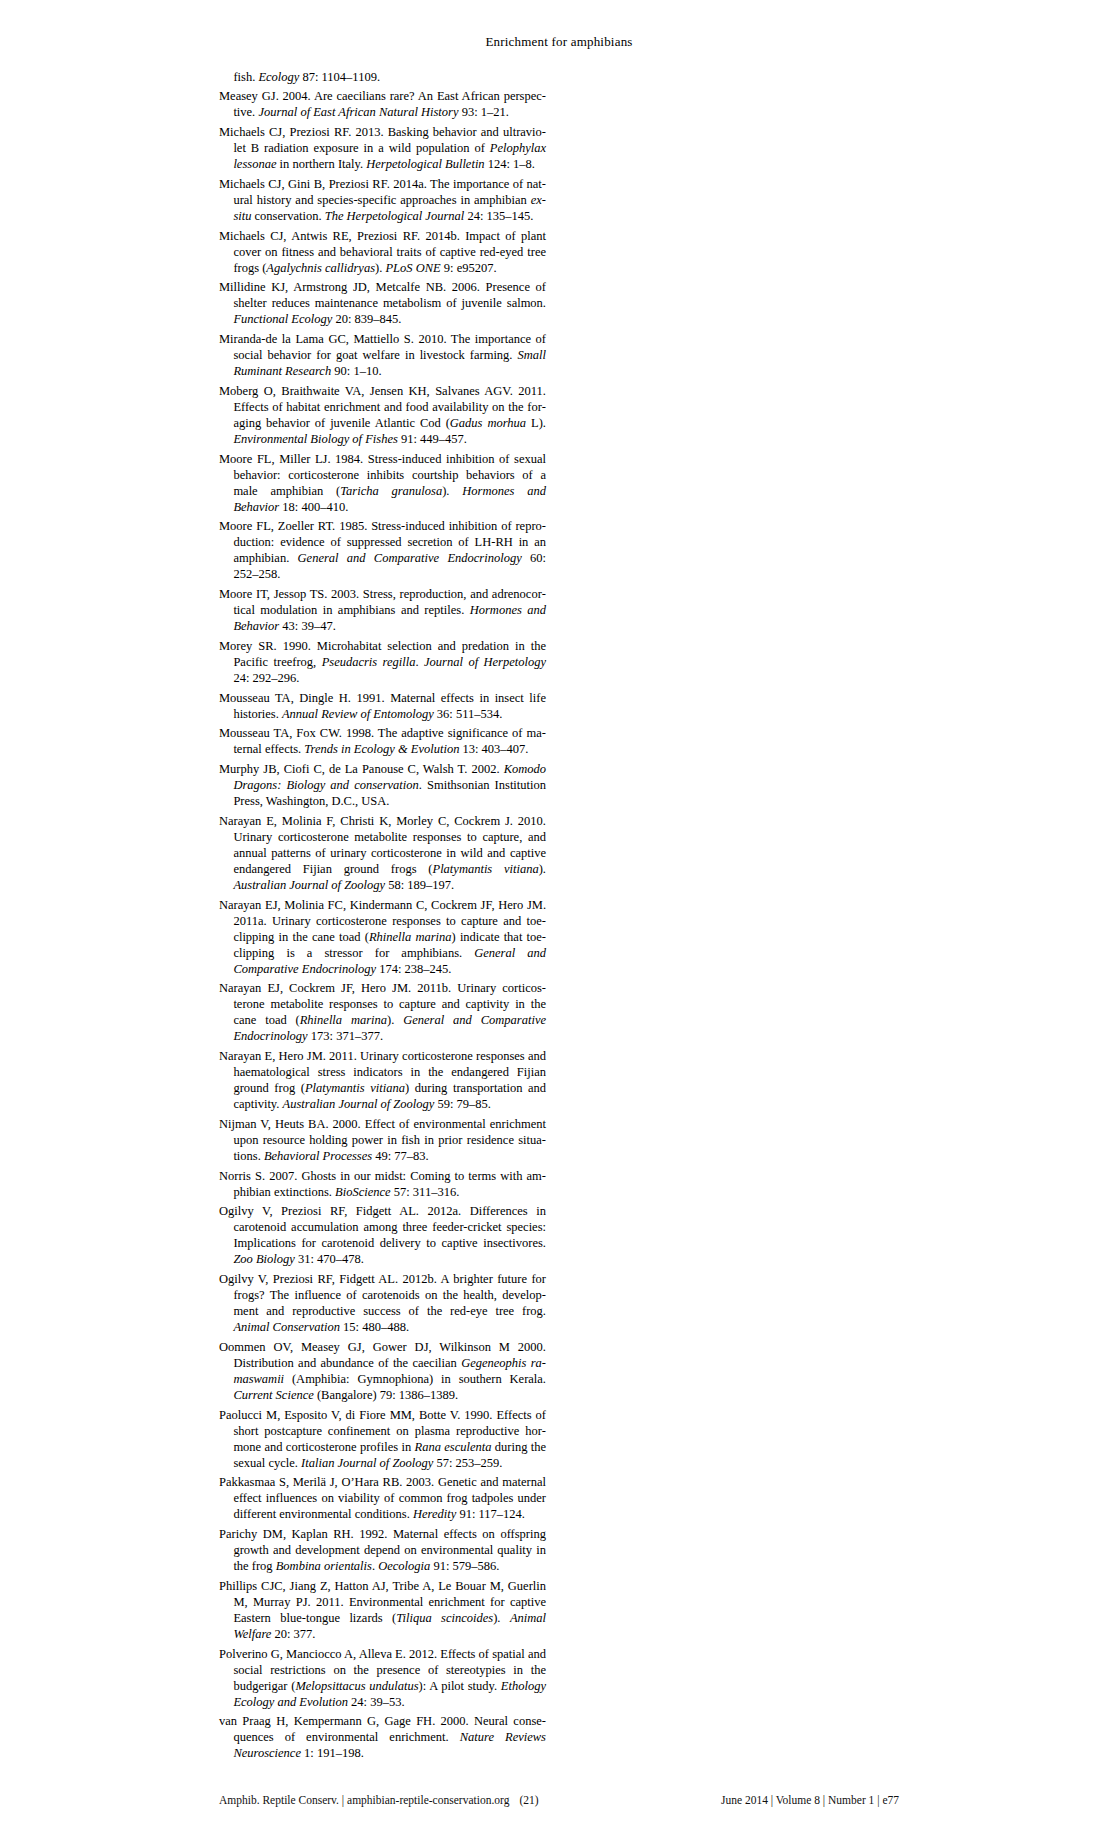Enrichment for amphibians
fish. Ecology 87: 1104–1109.
Measey GJ. 2004. Are caecilians rare? An East African perspective. Journal of East African Natural History 93: 1–21.
Michaels CJ, Preziosi RF. 2013. Basking behavior and ultraviolet B radiation exposure in a wild population of Pelophylax lessonae in northern Italy. Herpetological Bulletin 124: 1–8.
Michaels CJ, Gini B, Preziosi RF. 2014a. The importance of natural history and species-specific approaches in amphibian ex-situ conservation. The Herpetological Journal 24: 135–145.
Michaels CJ, Antwis RE, Preziosi RF. 2014b. Impact of plant cover on fitness and behavioral traits of captive red-eyed tree frogs (Agalychnis callidryas). PLoS ONE 9: e95207.
Millidine KJ, Armstrong JD, Metcalfe NB. 2006. Presence of shelter reduces maintenance metabolism of juvenile salmon. Functional Ecology 20: 839–845.
Miranda-de la Lama GC, Mattiello S. 2010. The importance of social behavior for goat welfare in livestock farming. Small Ruminant Research 90: 1–10.
Moberg O, Braithwaite VA, Jensen KH, Salvanes AGV. 2011. Effects of habitat enrichment and food availability on the foraging behavior of juvenile Atlantic Cod (Gadus morhua L). Environmental Biology of Fishes 91: 449–457.
Moore FL, Miller LJ. 1984. Stress-induced inhibition of sexual behavior: corticosterone inhibits courtship behaviors of a male amphibian (Taricha granulosa). Hormones and Behavior 18: 400–410.
Moore FL, Zoeller RT. 1985. Stress-induced inhibition of reproduction: evidence of suppressed secretion of LH-RH in an amphibian. General and Comparative Endocrinology 60: 252–258.
Moore IT, Jessop TS. 2003. Stress, reproduction, and adrenocortical modulation in amphibians and reptiles. Hormones and Behavior 43: 39–47.
Morey SR. 1990. Microhabitat selection and predation in the Pacific treefrog, Pseudacris regilla. Journal of Herpetology 24: 292–296.
Mousseau TA, Dingle H. 1991. Maternal effects in insect life histories. Annual Review of Entomology 36: 511–534.
Mousseau TA, Fox CW. 1998. The adaptive significance of maternal effects. Trends in Ecology & Evolution 13: 403–407.
Murphy JB, Ciofi C, de La Panouse C, Walsh T. 2002. Komodo Dragons: Biology and conservation. Smithsonian Institution Press, Washington, D.C., USA.
Narayan E, Molinia F, Christi K, Morley C, Cockrem J. 2010. Urinary corticosterone metabolite responses to capture, and annual patterns of urinary corticosterone in wild and captive endangered Fijian ground frogs (Platymantis vitiana). Australian Journal of Zoology 58: 189–197.
Narayan EJ, Molinia FC, Kindermann C, Cockrem JF, Hero JM. 2011a. Urinary corticosterone responses to capture and toe-clipping in the cane toad (Rhinella marina) indicate that toe-clipping is a stressor for amphibians. General and Comparative Endocrinology 174: 238–245.
Narayan EJ, Cockrem JF, Hero JM. 2011b. Urinary corticosterone metabolite responses to capture and captivity in the cane toad (Rhinella marina). General and Comparative Endocrinology 173: 371–377.
Narayan E, Hero JM. 2011. Urinary corticosterone responses and haematological stress indicators in the endangered Fijian ground frog (Platymantis vitiana) during transportation and captivity. Australian Journal of Zoology 59: 79–85.
Nijman V, Heuts BA. 2000. Effect of environmental enrichment upon resource holding power in fish in prior residence situations. Behavioral Processes 49: 77–83.
Norris S. 2007. Ghosts in our midst: Coming to terms with amphibian extinctions. BioScience 57: 311–316.
Ogilvy V, Preziosi RF, Fidgett AL. 2012a. Differences in carotenoid accumulation among three feeder-cricket species: Implications for carotenoid delivery to captive insectivores. Zoo Biology 31: 470–478.
Ogilvy V, Preziosi RF, Fidgett AL. 2012b. A brighter future for frogs? The influence of carotenoids on the health, development and reproductive success of the red-eye tree frog. Animal Conservation 15: 480–488.
Oommen OV, Measey GJ, Gower DJ, Wilkinson M 2000. Distribution and abundance of the caecilian Gegeneophis ramaswamii (Amphibia: Gymnophiona) in southern Kerala. Current Science (Bangalore) 79: 1386–1389.
Paolucci M, Esposito V, di Fiore MM, Botte V. 1990. Effects of short postcapture confinement on plasma reproductive hormone and corticosterone profiles in Rana esculenta during the sexual cycle. Italian Journal of Zoology 57: 253–259.
Pakkasmaa S, Merilä J, O’Hara RB. 2003. Genetic and maternal effect influences on viability of common frog tadpoles under different environmental conditions. Heredity 91: 117–124.
Parichy DM, Kaplan RH. 1992. Maternal effects on offspring growth and development depend on environmental quality in the frog Bombina orientalis. Oecologia 91: 579–586.
Phillips CJC, Jiang Z, Hatton AJ, Tribe A, Le Bouar M, Guerlin M, Murray PJ. 2011. Environmental enrichment for captive Eastern blue-tongue lizards (Tiliqua scincoides). Animal Welfare 20: 377.
Polverino G, Manciocco A, Alleva E. 2012. Effects of spatial and social restrictions on the presence of stereotypies in the budgerigar (Melopsittacus undulatus): A pilot study. Ethology Ecology and Evolution 24: 39–53.
van Praag H, Kempermann G, Gage FH. 2000. Neural consequences of environmental enrichment. Nature Reviews Neuroscience 1: 191–198.
Amphib. Reptile Conserv. | amphibian-reptile-conservation.org(21)
June 2014 | Volume 8 | Number 1 | e77